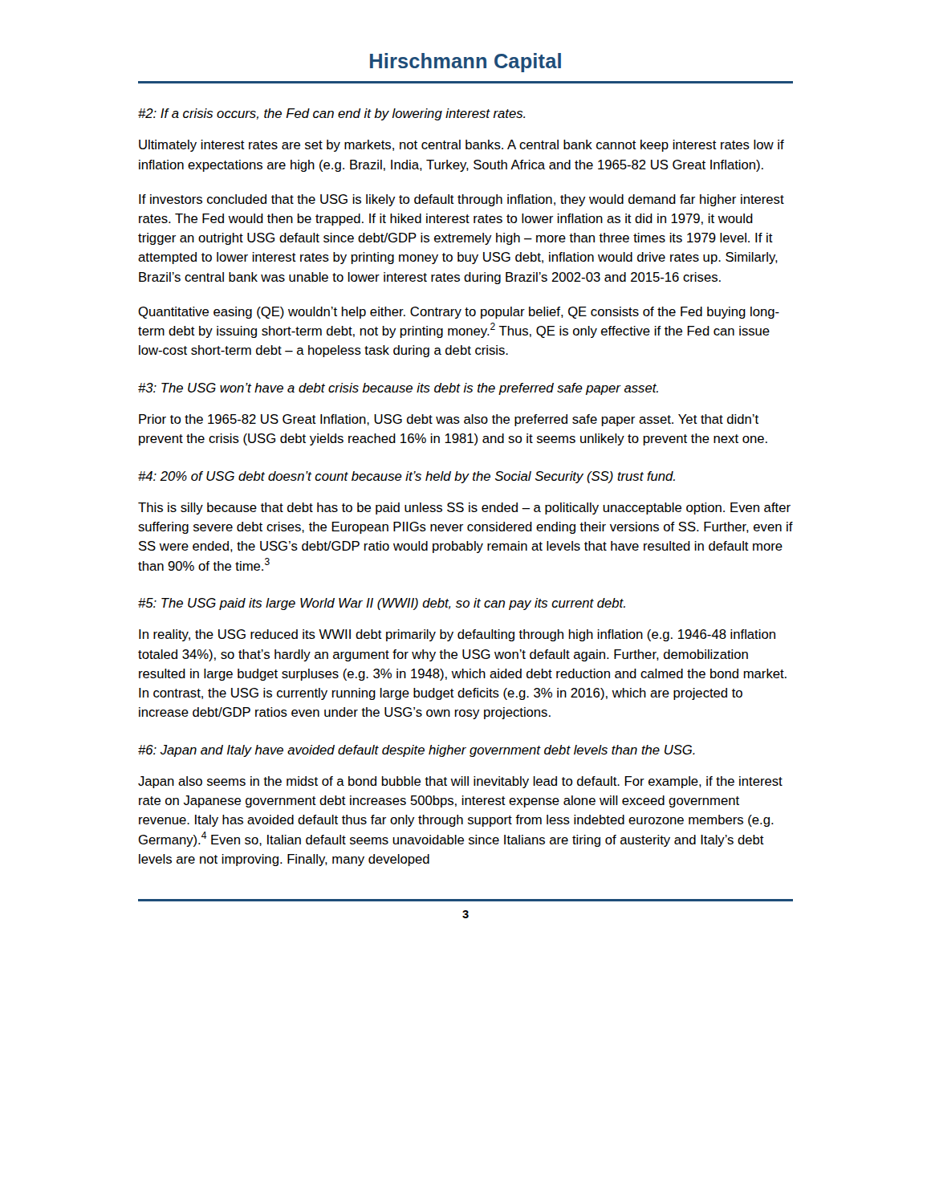Hirschmann Capital
#2: If a crisis occurs, the Fed can end it by lowering interest rates.
Ultimately interest rates are set by markets, not central banks. A central bank cannot keep interest rates low if inflation expectations are high (e.g. Brazil, India, Turkey, South Africa and the 1965-82 US Great Inflation).
If investors concluded that the USG is likely to default through inflation, they would demand far higher interest rates. The Fed would then be trapped. If it hiked interest rates to lower inflation as it did in 1979, it would trigger an outright USG default since debt/GDP is extremely high – more than three times its 1979 level. If it attempted to lower interest rates by printing money to buy USG debt, inflation would drive rates up. Similarly, Brazil’s central bank was unable to lower interest rates during Brazil’s 2002-03 and 2015-16 crises.
Quantitative easing (QE) wouldn’t help either. Contrary to popular belief, QE consists of the Fed buying long-term debt by issuing short-term debt, not by printing money.2 Thus, QE is only effective if the Fed can issue low-cost short-term debt – a hopeless task during a debt crisis.
#3: The USG won’t have a debt crisis because its debt is the preferred safe paper asset.
Prior to the 1965-82 US Great Inflation, USG debt was also the preferred safe paper asset. Yet that didn’t prevent the crisis (USG debt yields reached 16% in 1981) and so it seems unlikely to prevent the next one.
#4: 20% of USG debt doesn’t count because it’s held by the Social Security (SS) trust fund.
This is silly because that debt has to be paid unless SS is ended – a politically unacceptable option. Even after suffering severe debt crises, the European PIIGs never considered ending their versions of SS. Further, even if SS were ended, the USG’s debt/GDP ratio would probably remain at levels that have resulted in default more than 90% of the time.3
#5: The USG paid its large World War II (WWII) debt, so it can pay its current debt.
In reality, the USG reduced its WWII debt primarily by defaulting through high inflation (e.g. 1946-48 inflation totaled 34%), so that’s hardly an argument for why the USG won’t default again. Further, demobilization resulted in large budget surpluses (e.g. 3% in 1948), which aided debt reduction and calmed the bond market. In contrast, the USG is currently running large budget deficits (e.g. 3% in 2016), which are projected to increase debt/GDP ratios even under the USG’s own rosy projections.
#6: Japan and Italy have avoided default despite higher government debt levels than the USG.
Japan also seems in the midst of a bond bubble that will inevitably lead to default. For example, if the interest rate on Japanese government debt increases 500bps, interest expense alone will exceed government revenue. Italy has avoided default thus far only through support from less indebted eurozone members (e.g. Germany).4 Even so, Italian default seems unavoidable since Italians are tiring of austerity and Italy’s debt levels are not improving. Finally, many developed
3